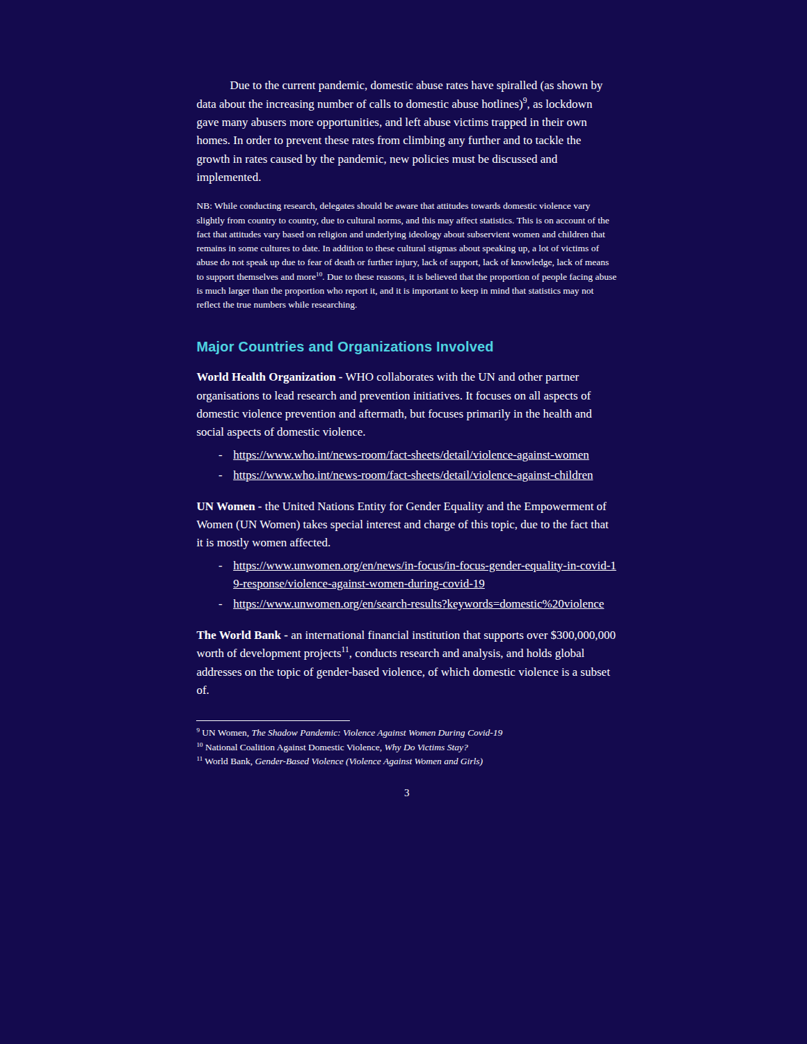Due to the current pandemic, domestic abuse rates have spiralled (as shown by data about the increasing number of calls to domestic abuse hotlines)9, as lockdown gave many abusers more opportunities, and left abuse victims trapped in their own homes. In order to prevent these rates from climbing any further and to tackle the growth in rates caused by the pandemic, new policies must be discussed and implemented.
NB: While conducting research, delegates should be aware that attitudes towards domestic violence vary slightly from country to country, due to cultural norms, and this may affect statistics. This is on account of the fact that attitudes vary based on religion and underlying ideology about subservient women and children that remains in some cultures to date. In addition to these cultural stigmas about speaking up, a lot of victims of abuse do not speak up due to fear of death or further injury, lack of support, lack of knowledge, lack of means to support themselves and more10. Due to these reasons, it is believed that the proportion of people facing abuse is much larger than the proportion who report it, and it is important to keep in mind that statistics may not reflect the true numbers while researching.
Major Countries and Organizations Involved
World Health Organization - WHO collaborates with the UN and other partner organisations to lead research and prevention initiatives. It focuses on all aspects of domestic violence prevention and aftermath, but focuses primarily in the health and social aspects of domestic violence.
https://www.who.int/news-room/fact-sheets/detail/violence-against-women
https://www.who.int/news-room/fact-sheets/detail/violence-against-children
UN Women - the United Nations Entity for Gender Equality and the Empowerment of Women (UN Women) takes special interest and charge of this topic, due to the fact that it is mostly women affected.
https://www.unwomen.org/en/news/in-focus/in-focus-gender-equality-in-covid-19-response/violence-against-women-during-covid-19
https://www.unwomen.org/en/search-results?keywords=domestic%20violence
The World Bank - an international financial institution that supports over $300,000,000 worth of development projects11, conducts research and analysis, and holds global addresses on the topic of gender-based violence, of which domestic violence is a subset of.
9 UN Women, The Shadow Pandemic: Violence Against Women During Covid-19
10 National Coalition Against Domestic Violence, Why Do Victims Stay?
11 World Bank, Gender-Based Violence (Violence Against Women and Girls)
3